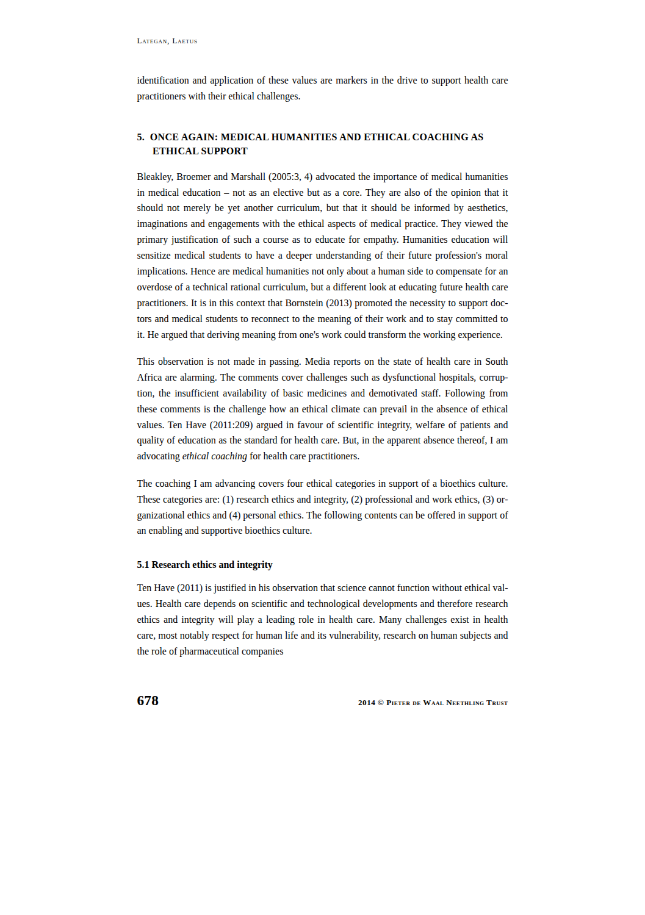Lategan, Laetus
identification and application of these values are markers in the drive to support health care practitioners with their ethical challenges.
5. Once again: medical humanities and ethical coaching as ethical support
Bleakley, Broemer and Marshall (2005:3, 4) advocated the importance of medical humanities in medical education – not as an elective but as a core. They are also of the opinion that it should not merely be yet another curriculum, but that it should be informed by aesthetics, imaginations and engagements with the ethical aspects of medical practice. They viewed the primary justification of such a course as to educate for empathy. Humanities education will sensitize medical students to have a deeper understanding of their future profession's moral implications. Hence are medical humanities not only about a human side to compensate for an overdose of a technical rational curriculum, but a different look at educating future health care practitioners. It is in this context that Bornstein (2013) promoted the necessity to support doctors and medical students to reconnect to the meaning of their work and to stay committed to it. He argued that deriving meaning from one's work could transform the working experience.
This observation is not made in passing. Media reports on the state of health care in South Africa are alarming. The comments cover challenges such as dysfunctional hospitals, corruption, the insufficient availability of basic medicines and demotivated staff. Following from these comments is the challenge how an ethical climate can prevail in the absence of ethical values. Ten Have (2011:209) argued in favour of scientific integrity, welfare of patients and quality of education as the standard for health care. But, in the apparent absence thereof, I am advocating ethical coaching for health care practitioners.
The coaching I am advancing covers four ethical categories in support of a bioethics culture. These categories are: (1) research ethics and integrity, (2) professional and work ethics, (3) organizational ethics and (4) personal ethics. The following contents can be offered in support of an enabling and supportive bioethics culture.
5.1 Research ethics and integrity
Ten Have (2011) is justified in his observation that science cannot function without ethical values. Health care depends on scientific and technological developments and therefore research ethics and integrity will play a leading role in health care. Many challenges exist in health care, most notably respect for human life and its vulnerability, research on human subjects and the role of pharmaceutical companies
678 2014 © Pieter de Waal Neethling Trust